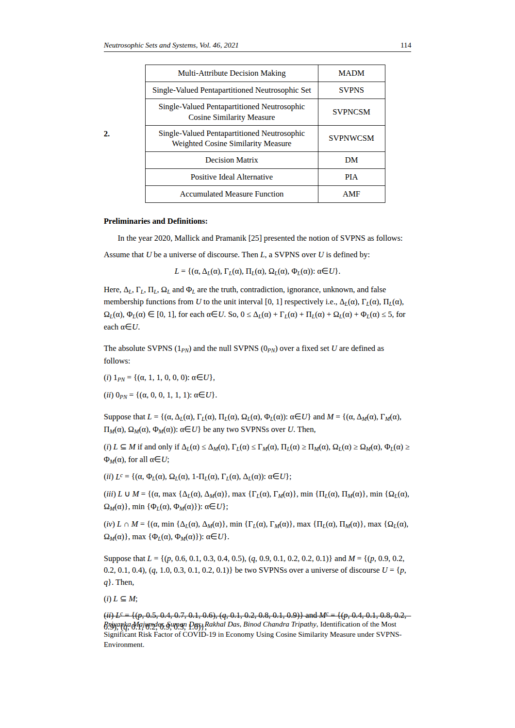Neutrosophic Sets and Systems, Vol. 46, 2021 114
2.
| Multi-Attribute Decision Making | MADM |
| Single-Valued Pentapartitioned Neutrosophic Set | SVPNS |
| Single-Valued Pentapartitioned Neutrosophic Cosine Similarity Measure | SVPNCSM |
| Single-Valued Pentapartitioned Neutrosophic Weighted Cosine Similarity Measure | SVPNWCSM |
| Decision Matrix | DM |
| Positive Ideal Alternative | PIA |
| Accumulated Measure Function | AMF |
Preliminaries and Definitions:
In the year 2020, Mallick and Pramanik [25] presented the notion of SVPNS as follows:
Assume that U be a universe of discourse. Then L, a SVPNS over U is defined by:
L = {(α, ΔL(α), ΓL(α), ΠL(α), ΩL(α), ΦL(α)): α∈U}.
Here, ΔL, ΓL, ΠL, ΩL and ΦL are the truth, contradiction, ignorance, unknown, and false membership functions from U to the unit interval [0, 1] respectively i.e., ΔL(α), ΓL(α), ΠL(α), ΩL(α), ΦL(α) ∈ [0, 1], for each α∈U. So, 0 ≤ ΔL(α) + ΓL(α) + ΠL(α) + ΩL(α) + ΦL(α) ≤ 5, for each α∈U.
The absolute SVPNS (1PN) and the null SVPNS (0PN) over a fixed set U are defined as follows:
(i) 1PN = {(α, 1, 1, 0, 0, 0): α∈U},
(ii) 0PN = {(α, 0, 0, 1, 1, 1): α∈U}.
Suppose that L = {(α, ΔL(α), ΓL(α), ΠL(α), ΩL(α), ΦL(α)): α∈U} and M = {(α, ΔM(α), ΓM(α), ΠM(α), ΩM(α), ΦM(α)): α∈U} be any two SVPNSs over U. Then,
(i) L ⊆ M if and only if ΔL(α) ≤ ΔM(α), ΓL(α) ≤ ΓM(α), ΠL(α) ≥ ΠM(α), ΩL(α) ≥ ΩM(α), ΦL(α) ≥ ΦM(α), for all α∈U;
(ii) Lc = {(α, ΦL(α), ΩL(α), 1-ΠL(α), ΓL(α), ΔL(α)): α∈U};
(iii) L ∪ M = {(α, max {ΔL(α), ΔM(α)}, max {ΓL(α), ΓM(α)}, min {ΠL(α), ΠM(α)}, min {ΩL(α), ΩM(α)}, min {ΦL(α), ΦM(α)}): α∈U};
(iv) L ∩ M = {(α, min {ΔL(α), ΔM(α)}, min {ΓL(α), ΓM(α)}, max {ΠL(α), ΠM(α)}, max {ΩL(α), ΩM(α)}, max {ΦL(α), ΦM(α)}): α∈U}.
Suppose that L = {(p, 0.6, 0.1, 0.3, 0.4, 0.5), (q, 0.9, 0.1, 0.2, 0.2, 0.1)} and M = {(p, 0.9, 0.2, 0.2, 0.1, 0.4), (q, 1.0, 0.3, 0.1, 0.2, 0.1)} be two SVPNSs over a universe of discourse U = {p, q}. Then,
(i) L ⊆ M;
(ii) Lc = {(p, 0.5, 0.4, 0.7, 0.1, 0.6), (q, 0.1, 0.2, 0.8, 0.1, 0.9)} and Mc = {(p, 0.4, 0.1, 0.8, 0.2, 0.9), (q, 0.1, 0.2, 0.9, 0.3, 1.0)};
Priyanka Majumder, Suman Das, Rakhal Das, Binod Chandra Tripathy, Identification of the Most Significant Risk Factor of COVID-19 in Economy Using Cosine Similarity Measure under SVPNS-Environment.